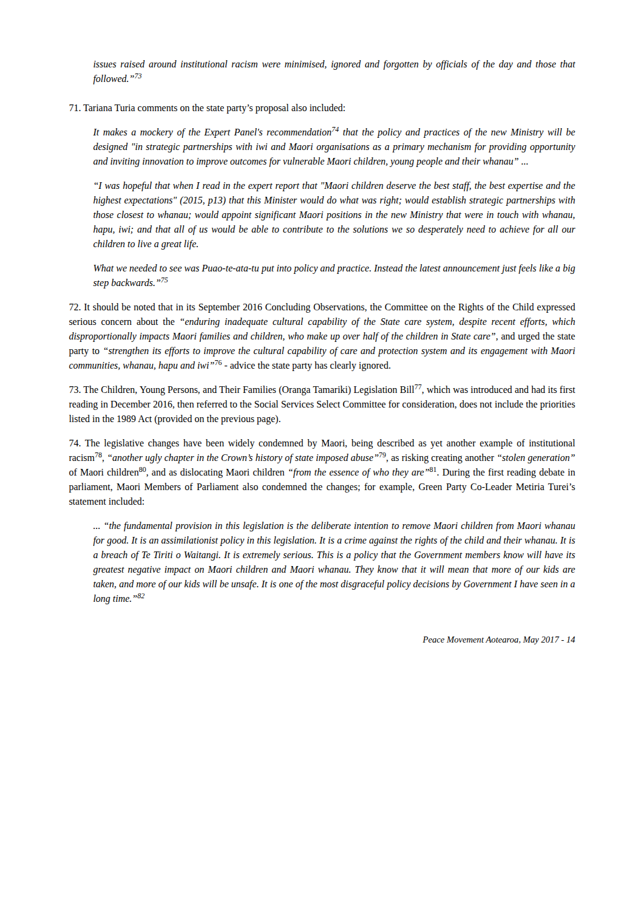issues raised around institutional racism were minimised, ignored and forgotten by officials of the day and those that followed.”73
71. Tariana Turia comments on the state party’s proposal also included:
It makes a mockery of the Expert Panel's recommendation74 that the policy and practices of the new Ministry will be designed "in strategic partnerships with iwi and Maori organisations as a primary mechanism for providing opportunity and inviting innovation to improve outcomes for vulnerable Maori children, young people and their whanau” ...
“I was hopeful that when I read in the expert report that "Maori children deserve the best staff, the best expertise and the highest expectations" (2015, p13) that this Minister would do what was right; would establish strategic partnerships with those closest to whanau; would appoint significant Maori positions in the new Ministry that were in touch with whanau, hapu, iwi; and that all of us would be able to contribute to the solutions we so desperately need to achieve for all our children to live a great life.
What we needed to see was Puao-te-ata-tu put into policy and practice. Instead the latest announcement just feels like a big step backwards.”75
72. It should be noted that in its September 2016 Concluding Observations, the Committee on the Rights of the Child expressed serious concern about the “enduring inadequate cultural capability of the State care system, despite recent efforts, which disproportionally impacts Maori families and children, who make up over half of the children in State care”, and urged the state party to “strengthen its efforts to improve the cultural capability of care and protection system and its engagement with Maori communities, whanau, hapu and iwi”76 - advice the state party has clearly ignored.
73. The Children, Young Persons, and Their Families (Oranga Tamariki) Legislation Bill77, which was introduced and had its first reading in December 2016, then referred to the Social Services Select Committee for consideration, does not include the priorities listed in the 1989 Act (provided on the previous page).
74. The legislative changes have been widely condemned by Maori, being described as yet another example of institutional racism78, “another ugly chapter in the Crown’s history of state imposed abuse”79, as risking creating another “stolen generation” of Maori children80, and as dislocating Maori children “from the essence of who they are”81. During the first reading debate in parliament, Maori Members of Parliament also condemned the changes; for example, Green Party Co-Leader Metiria Turei’s statement included:
... “the fundamental provision in this legislation is the deliberate intention to remove Maori children from Maori whanau for good. It is an assimilationist policy in this legislation. It is a crime against the rights of the child and their whanau. It is a breach of Te Tiriti o Waitangi. It is extremely serious. This is a policy that the Government members know will have its greatest negative impact on Maori children and Maori whanau. They know that it will mean that more of our kids are taken, and more of our kids will be unsafe. It is one of the most disgraceful policy decisions by Government I have seen in a long time.”82
Peace Movement Aotearoa, May 2017 - 14